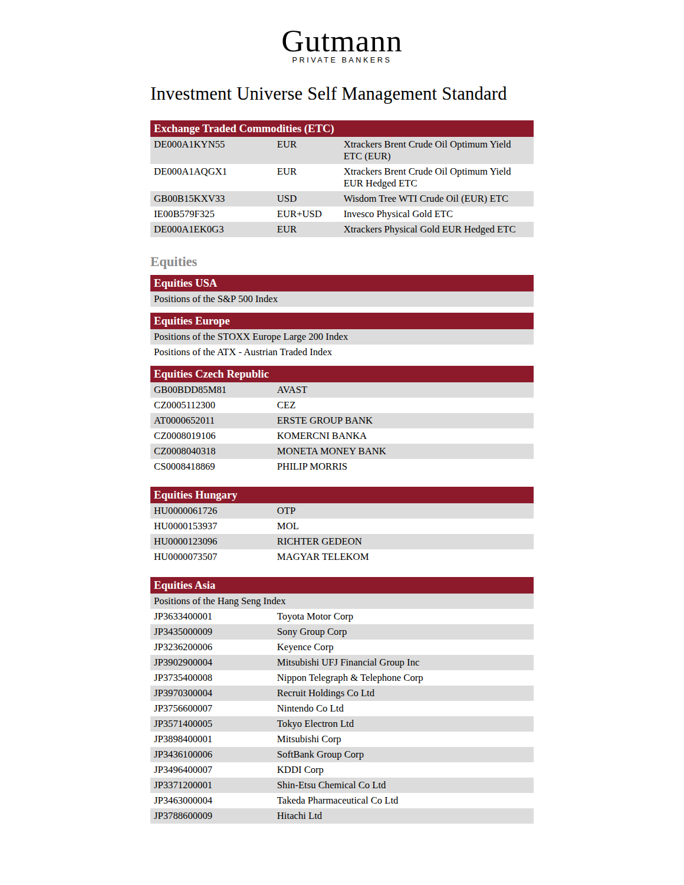Gutmann
PRIVATE BANKERS
Investment Universe Self Management Standard
| Exchange Traded Commodities (ETC) |
| --- |
| DE000A1KYN55 | EUR | Xtrackers Brent Crude Oil Optimum Yield ETC (EUR) |
| DE000A1AQGX1 | EUR | Xtrackers Brent Crude Oil Optimum Yield EUR Hedged ETC |
| GB00B15KXV33 | USD | Wisdom Tree WTI Crude Oil (EUR) ETC |
| IE00B579F325 | EUR+USD | Invesco Physical Gold ETC |
| DE000A1EK0G3 | EUR | Xtrackers Physical Gold EUR Hedged ETC |
Equities
| Equities USA |
| --- |
| Positions of the S&P 500 Index |
| Equities Europe |
| --- |
| Positions of the STOXX Europe Large 200 Index |
| Positions of the ATX - Austrian Traded Index |
| Equities Czech Republic |
| --- |
| GB00BDD85M81 | AVAST |
| CZ0005112300 | CEZ |
| AT0000652011 | ERSTE GROUP BANK |
| CZ0008019106 | KOMERCNI BANKA |
| CZ0008040318 | MONETA MONEY BANK |
| CS0008418869 | PHILIP MORRIS |
| Equities Hungary |
| --- |
| HU0000061726 | OTP |
| HU0000153937 | MOL |
| HU0000123096 | RICHTER GEDEON |
| HU0000073507 | MAGYAR TELEKOM |
| Equities Asia |
| --- |
| Positions of the Hang Seng Index |
| JP3633400001 | Toyota Motor Corp |
| JP3435000009 | Sony Group Corp |
| JP3236200006 | Keyence Corp |
| JP3902900004 | Mitsubishi UFJ Financial Group Inc |
| JP3735400008 | Nippon Telegraph & Telephone Corp |
| JP3970300004 | Recruit Holdings Co Ltd |
| JP3756600007 | Nintendo Co Ltd |
| JP3571400005 | Tokyo Electron Ltd |
| JP3898400001 | Mitsubishi Corp |
| JP3436100006 | SoftBank Group Corp |
| JP3496400007 | KDDI Corp |
| JP3371200001 | Shin-Etsu Chemical Co Ltd |
| JP3463000004 | Takeda Pharmaceutical Co Ltd |
| JP3788600009 | Hitachi Ltd |